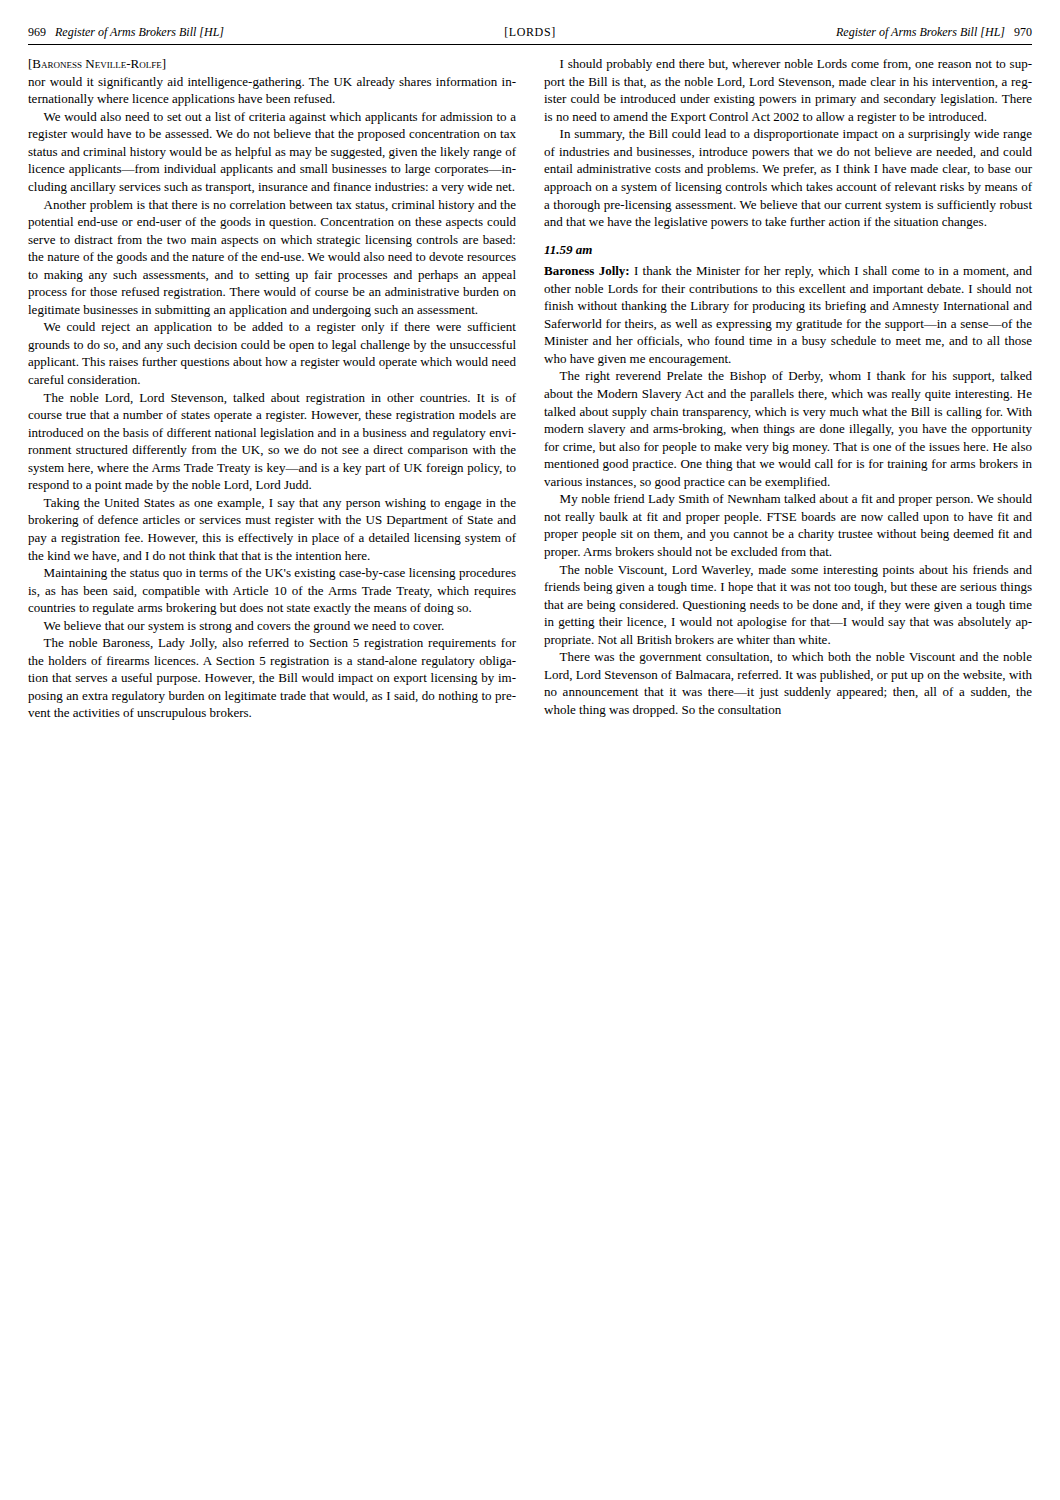969 Register of Arms Brokers Bill [HL]
[LORDS]
Register of Arms Brokers Bill [HL] 970
[Baroness Neville-Rolfe]
nor would it significantly aid intelligence-gathering. The UK already shares information internationally where licence applications have been refused.
We would also need to set out a list of criteria against which applicants for admission to a register would have to be assessed. We do not believe that the proposed concentration on tax status and criminal history would be as helpful as may be suggested, given the likely range of licence applicants—from individual applicants and small businesses to large corporates—including ancillary services such as transport, insurance and finance industries: a very wide net.
Another problem is that there is no correlation between tax status, criminal history and the potential end-use or end-user of the goods in question. Concentration on these aspects could serve to distract from the two main aspects on which strategic licensing controls are based: the nature of the goods and the nature of the end-use. We would also need to devote resources to making any such assessments, and to setting up fair processes and perhaps an appeal process for those refused registration. There would of course be an administrative burden on legitimate businesses in submitting an application and undergoing such an assessment.
We could reject an application to be added to a register only if there were sufficient grounds to do so, and any such decision could be open to legal challenge by the unsuccessful applicant. This raises further questions about how a register would operate which would need careful consideration.
The noble Lord, Lord Stevenson, talked about registration in other countries. It is of course true that a number of states operate a register. However, these registration models are introduced on the basis of different national legislation and in a business and regulatory environment structured differently from the UK, so we do not see a direct comparison with the system here, where the Arms Trade Treaty is key—and is a key part of UK foreign policy, to respond to a point made by the noble Lord, Lord Judd.
Taking the United States as one example, I say that any person wishing to engage in the brokering of defence articles or services must register with the US Department of State and pay a registration fee. However, this is effectively in place of a detailed licensing system of the kind we have, and I do not think that that is the intention here.
Maintaining the status quo in terms of the UK's existing case-by-case licensing procedures is, as has been said, compatible with Article 10 of the Arms Trade Treaty, which requires countries to regulate arms brokering but does not state exactly the means of doing so.
We believe that our system is strong and covers the ground we need to cover.
The noble Baroness, Lady Jolly, also referred to Section 5 registration requirements for the holders of firearms licences. A Section 5 registration is a stand-alone regulatory obligation that serves a useful purpose. However, the Bill would impact on export licensing by imposing an extra regulatory burden on legitimate trade that would, as I said, do nothing to prevent the activities of unscrupulous brokers.
I should probably end there but, wherever noble Lords come from, one reason not to support the Bill is that, as the noble Lord, Lord Stevenson, made clear in his intervention, a register could be introduced under existing powers in primary and secondary legislation. There is no need to amend the Export Control Act 2002 to allow a register to be introduced.
In summary, the Bill could lead to a disproportionate impact on a surprisingly wide range of industries and businesses, introduce powers that we do not believe are needed, and could entail administrative costs and problems. We prefer, as I think I have made clear, to base our approach on a system of licensing controls which takes account of relevant risks by means of a thorough pre-licensing assessment. We believe that our current system is sufficiently robust and that we have the legislative powers to take further action if the situation changes.
11.59 am
Baroness Jolly: I thank the Minister for her reply, which I shall come to in a moment, and other noble Lords for their contributions to this excellent and important debate. I should not finish without thanking the Library for producing its briefing and Amnesty International and Saferworld for theirs, as well as expressing my gratitude for the support—in a sense—of the Minister and her officials, who found time in a busy schedule to meet me, and to all those who have given me encouragement.
The right reverend Prelate the Bishop of Derby, whom I thank for his support, talked about the Modern Slavery Act and the parallels there, which was really quite interesting. He talked about supply chain transparency, which is very much what the Bill is calling for. With modern slavery and arms-broking, when things are done illegally, you have the opportunity for crime, but also for people to make very big money. That is one of the issues here. He also mentioned good practice. One thing that we would call for is for training for arms brokers in various instances, so good practice can be exemplified.
My noble friend Lady Smith of Newnham talked about a fit and proper person. We should not really baulk at fit and proper people. FTSE boards are now called upon to have fit and proper people sit on them, and you cannot be a charity trustee without being deemed fit and proper. Arms brokers should not be excluded from that.
The noble Viscount, Lord Waverley, made some interesting points about his friends and friends being given a tough time. I hope that it was not too tough, but these are serious things that are being considered. Questioning needs to be done and, if they were given a tough time in getting their licence, I would not apologise for that—I would say that was absolutely appropriate. Not all British brokers are whiter than white.
There was the government consultation, to which both the noble Viscount and the noble Lord, Lord Stevenson of Balmacara, referred. It was published, or put up on the website, with no announcement that it was there—it just suddenly appeared; then, all of a sudden, the whole thing was dropped. So the consultation